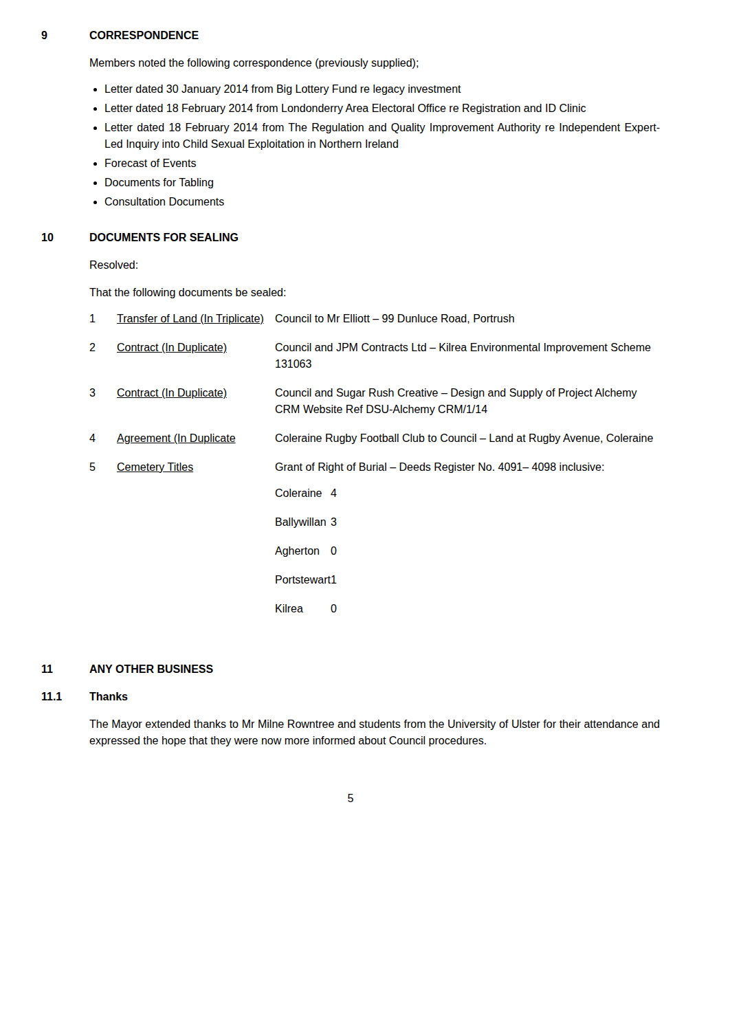9 Correspondence
Members noted the following correspondence (previously supplied);
Letter dated 30 January 2014 from Big Lottery Fund re legacy investment
Letter dated 18 February 2014 from Londonderry Area Electoral Office re Registration and ID Clinic
Letter dated 18 February 2014 from The Regulation and Quality Improvement Authority re Independent Expert-Led Inquiry into Child Sexual Exploitation in Northern Ireland
Forecast of Events
Documents for Tabling
Consultation Documents
10 Documents for Sealing
Resolved:
That the following documents be sealed:
| 1 | Transfer of Land (In Triplicate) | Council to Mr Elliott – 99 Dunluce Road, Portrush |
| 2 | Contract (In Duplicate) | Council and JPM Contracts Ltd – Kilrea Environmental Improvement Scheme 131063 |
| 3 | Contract (In Duplicate) | Council and Sugar Rush Creative – Design and Supply of Project Alchemy CRM Website Ref DSU-Alchemy CRM/1/14 |
| 4 | Agreement (In Duplicate | Coleraine Rugby Football Club to Council – Land at Rugby Avenue, Coleraine |
| 5 | Cemetery Titles | Grant of Right of Burial – Deeds Register No. 4091– 4098 inclusive: / Coleraine / 4 / / Ballywillan / 3 / / Agherton / 0 / / Portstewart / 1 / / Kilrea / 0 / |
11 Any Other Business
11.1 Thanks
The Mayor extended thanks to Mr Milne Rowntree and students from the University of Ulster for their attendance and expressed the hope that they were now more informed about Council procedures.
5